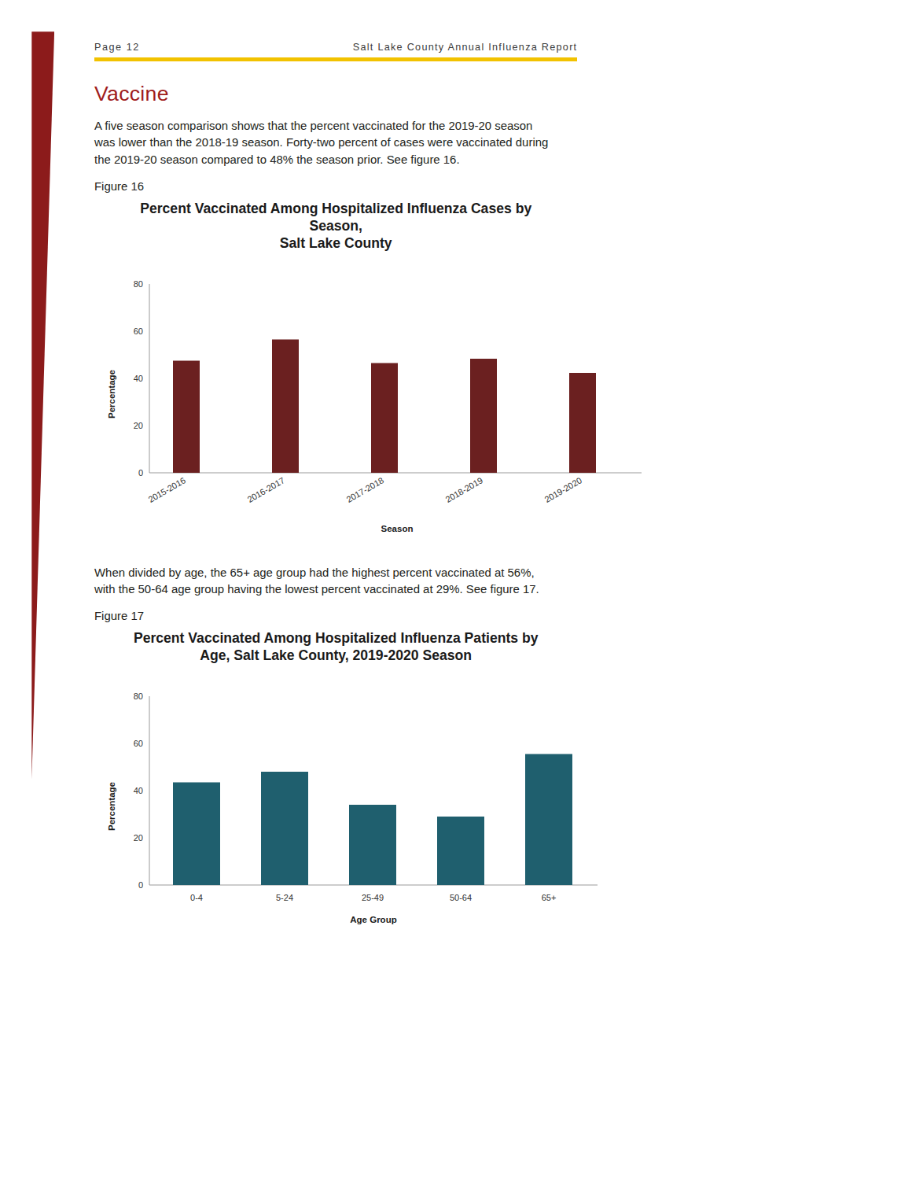Page 12
Salt Lake County Annual Influenza Report
Vaccine
A five season comparison shows that the percent vaccinated for the 2019-20 season was lower than the 2018-19 season. Forty-two percent of cases were vaccinated during the 2019-20 season compared to 48% the season prior. See figure 16.
Figure 16
Percent Vaccinated Among Hospitalized Influenza Cases by Season,
Salt Lake County
80 60 40 20 0 Percentage 2015-2016 2016-2017 2017-2018 2018-2019 2019-2020 Season
When divided by age, the 65+ age group had the highest percent vaccinated at 56%, with the 50-64 age group having the lowest percent vaccinated at 29%. See figure 17.
Figure 17
Percent Vaccinated Among Hospitalized Influenza Patients by
Age, Salt Lake County, 2019-2020 Season
80 60 40 20 0 Percentage 0-4 5-24 25-49 50-64 65+ Age Group